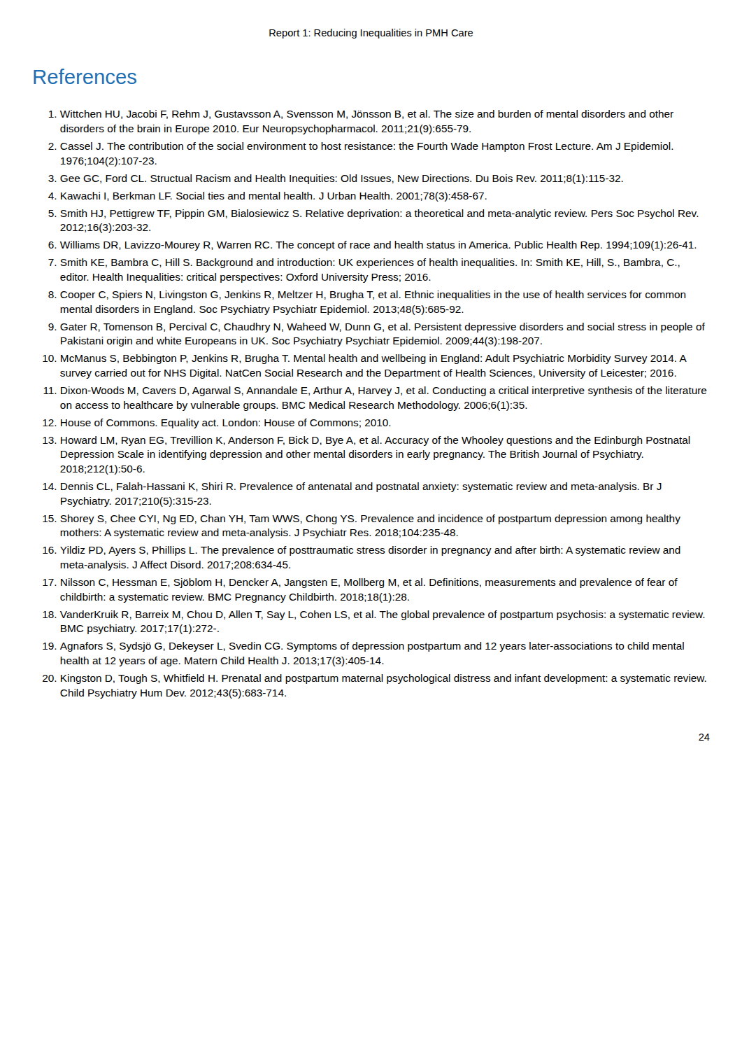Report 1: Reducing Inequalities in PMH Care
References
Wittchen HU, Jacobi F, Rehm J, Gustavsson A, Svensson M, Jönsson B, et al. The size and burden of mental disorders and other disorders of the brain in Europe 2010. Eur Neuropsychopharmacol. 2011;21(9):655-79.
Cassel J. The contribution of the social environment to host resistance: the Fourth Wade Hampton Frost Lecture. Am J Epidemiol. 1976;104(2):107-23.
Gee GC, Ford CL. Structual Racism and Health Inequities: Old Issues, New Directions. Du Bois Rev. 2011;8(1):115-32.
Kawachi I, Berkman LF. Social ties and mental health. J Urban Health. 2001;78(3):458-67.
Smith HJ, Pettigrew TF, Pippin GM, Bialosiewicz S. Relative deprivation: a theoretical and meta-analytic review. Pers Soc Psychol Rev. 2012;16(3):203-32.
Williams DR, Lavizzo-Mourey R, Warren RC. The concept of race and health status in America. Public Health Rep. 1994;109(1):26-41.
Smith KE, Bambra C, Hill S. Background and introduction: UK experiences of health inequalities. In: Smith KE, Hill, S., Bambra, C., editor. Health Inequalities: critical perspectives: Oxford University Press; 2016.
Cooper C, Spiers N, Livingston G, Jenkins R, Meltzer H, Brugha T, et al. Ethnic inequalities in the use of health services for common mental disorders in England. Soc Psychiatry Psychiatr Epidemiol. 2013;48(5):685-92.
Gater R, Tomenson B, Percival C, Chaudhry N, Waheed W, Dunn G, et al. Persistent depressive disorders and social stress in people of Pakistani origin and white Europeans in UK. Soc Psychiatry Psychiatr Epidemiol. 2009;44(3):198-207.
McManus S, Bebbington P, Jenkins R, Brugha T. Mental health and wellbeing in England: Adult Psychiatric Morbidity Survey 2014. A survey carried out for NHS Digital. NatCen Social Research and the Department of Health Sciences, University of Leicester; 2016.
Dixon-Woods M, Cavers D, Agarwal S, Annandale E, Arthur A, Harvey J, et al. Conducting a critical interpretive synthesis of the literature on access to healthcare by vulnerable groups. BMC Medical Research Methodology. 2006;6(1):35.
House of Commons. Equality act. London: House of Commons; 2010.
Howard LM, Ryan EG, Trevillion K, Anderson F, Bick D, Bye A, et al. Accuracy of the Whooley questions and the Edinburgh Postnatal Depression Scale in identifying depression and other mental disorders in early pregnancy. The British Journal of Psychiatry. 2018;212(1):50-6.
Dennis CL, Falah-Hassani K, Shiri R. Prevalence of antenatal and postnatal anxiety: systematic review and meta-analysis. Br J Psychiatry. 2017;210(5):315-23.
Shorey S, Chee CYI, Ng ED, Chan YH, Tam WWS, Chong YS. Prevalence and incidence of postpartum depression among healthy mothers: A systematic review and meta-analysis. J Psychiatr Res. 2018;104:235-48.
Yildiz PD, Ayers S, Phillips L. The prevalence of posttraumatic stress disorder in pregnancy and after birth: A systematic review and meta-analysis. J Affect Disord. 2017;208:634-45.
Nilsson C, Hessman E, Sjöblom H, Dencker A, Jangsten E, Mollberg M, et al. Definitions, measurements and prevalence of fear of childbirth: a systematic review. BMC Pregnancy Childbirth. 2018;18(1):28.
VanderKruik R, Barreix M, Chou D, Allen T, Say L, Cohen LS, et al. The global prevalence of postpartum psychosis: a systematic review. BMC psychiatry. 2017;17(1):272-.
Agnafors S, Sydsjö G, Dekeyser L, Svedin CG. Symptoms of depression postpartum and 12 years later-associations to child mental health at 12 years of age. Matern Child Health J. 2013;17(3):405-14.
Kingston D, Tough S, Whitfield H. Prenatal and postpartum maternal psychological distress and infant development: a systematic review. Child Psychiatry Hum Dev. 2012;43(5):683-714.
24